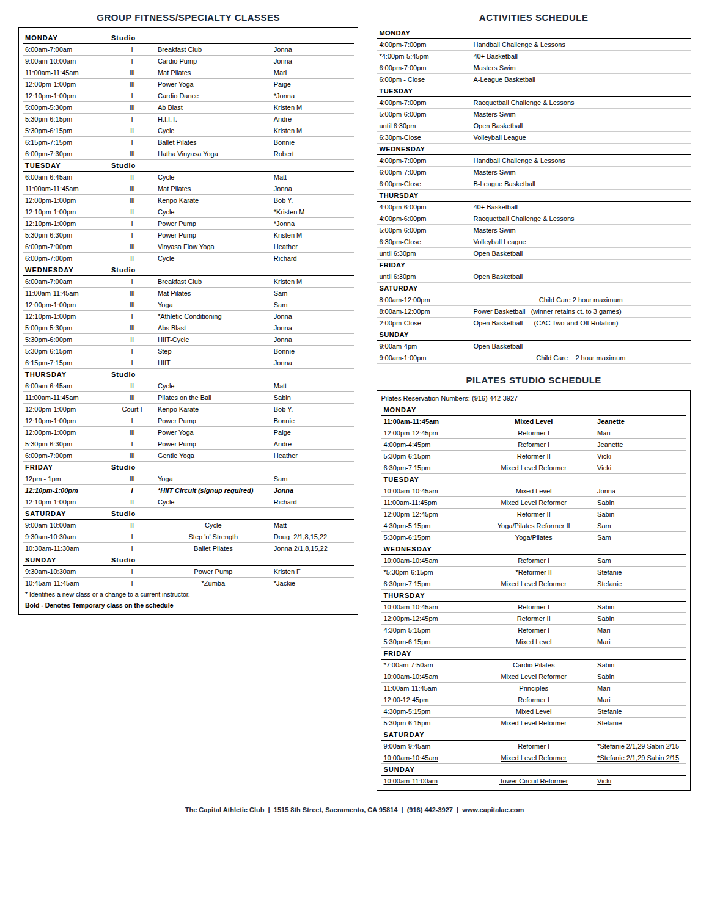GROUP FITNESS/SPECIALTY CLASSES
| MONDAY | Studio | | |
| 6:00am-7:00am | I | Breakfast Club | Jonna |
| 9:00am-10:00am | I | Cardio Pump | Jonna |
| 11:00am-11:45am | III | Mat Pilates | Mari |
| 12:00pm-1:00pm | III | Power Yoga | Paige |
| 12:10pm-1:00pm | I | Cardio Dance | *Jonna |
| 5:00pm-5:30pm | III | Ab Blast | Kristen M |
| 5:30pm-6:15pm | I | H.I.I.T. | Andre |
| 5:30pm-6:15pm | II | Cycle | Kristen M |
| 6:15pm-7:15pm | I | Ballet Pilates | Bonnie |
| 6:00pm-7:30pm | III | Hatha Vinyasa Yoga | Robert |
| TUESDAY | Studio | | |
| 6:00am-6:45am | II | Cycle | Matt |
| 11:00am-11:45am | III | Mat Pilates | Jonna |
| 12:00pm-1:00pm | III | Kenpo Karate | Bob Y. |
| 12:10pm-1:00pm | II | Cycle | *Kristen M |
| 12:10pm-1:00pm | I | Power Pump | *Jonna |
| 5:30pm-6:30pm | I | Power Pump | Kristen M |
| 6:00pm-7:00pm | III | Vinyasa Flow Yoga | Heather |
| 6:00pm-7:00pm | II | Cycle | Richard |
| WEDNESDAY | Studio | | |
| 6:00am-7:00am | I | Breakfast Club | Kristen M |
| 11:00am-11:45am | III | Mat Pilates | Sam |
| 12:00pm-1:00pm | III | Yoga | Sam |
| 12:10pm-1:00pm | I | *Athletic Conditioning | Jonna |
| 5:00pm-5:30pm | III | Abs Blast | Jonna |
| 5:30pm-6:00pm | II | HIIT-Cycle | Jonna |
| 5:30pm-6:15pm | I | Step | Bonnie |
| 6:15pm-7:15pm | I | HIIT | Jonna |
| THURSDAY | Studio | | |
| 6:00am-6:45am | II | Cycle | Matt |
| 11:00am-11:45am | III | Pilates on the Ball | Sabin |
| 12:00pm-1:00pm | Court I | Kenpo Karate | Bob Y. |
| 12:10pm-1:00pm | I | Power Pump | Bonnie |
| 12:00pm-1:00pm | III | Power Yoga | Paige |
| 5:30pm-6:30pm | I | Power Pump | Andre |
| 6:00pm-7:00pm | III | Gentle Yoga | Heather |
| FRIDAY | Studio | | |
| 12pm - 1pm | III | Yoga | Sam |
| 12:10pm-1:00pm | I | *HIIT Circuit (signup required) | Jonna |
| 12:10pm-1:00pm | II | Cycle | Richard |
| SATURDAY | Studio | | |
| 9:00am-10:00am | II | Cycle | Matt |
| 9:30am-10:30am | I | Step 'n' Strength | Doug 2/1,8,15,22 |
| 10:30am-11:30am | I | Ballet Pilates | Jonna 2/1,8,15,22 |
| SUNDAY | Studio | | |
| 9:30am-10:30am | I | Power Pump | Kristen F |
| 10:45am-11:45am | I | *Zumba | *Jackie |
| * Identifies a new class or a change to a current instructor. |
| Bold - Denotes Temporary class on the schedule |
ACTIVITIES SCHEDULE
| MONDAY | |
| 4:00pm-7:00pm | Handball Challenge & Lessons |
| *4:00pm-5:45pm | 40+ Basketball |
| 6:00pm-7:00pm | Masters Swim |
| 6:00pm - Close | A-League Basketball |
| TUESDAY | |
| 4:00pm-7:00pm | Racquetball Challenge & Lessons |
| 5:00pm-6:00pm | Masters Swim |
| until 6:30pm | Open Basketball |
| 6:30pm-Close | Volleyball League |
| WEDNESDAY | |
| 4:00pm-7:00pm | Handball Challenge & Lessons |
| 6:00pm-7:00pm | Masters Swim |
| 6:00pm-Close | B-League Basketball |
| THURSDAY | |
| 4:00pm-6:00pm | 40+ Basketball |
| 4:00pm-6:00pm | Racquetball Challenge & Lessons |
| 5:00pm-6:00pm | Masters Swim |
| 6:30pm-Close | Volleyball League |
| until 6:30pm | Open Basketball |
| FRIDAY | |
| until 6:30pm | Open Basketball |
| SATURDAY | |
| 8:00am-12:00pm | Child Care 2 hour maximum |
| 8:00am-12:00pm | Power Basketball (winner retains ct. to 3 games) |
| 2:00pm-Close | Open Basketball (CAC Two-and-Off Rotation) |
| SUNDAY | |
| 9:00am-4pm | Open Basketball |
| 9:00am-1:00pm | Child Care 2 hour maximum |
PILATES STUDIO SCHEDULE
Pilates Reservation Numbers: (916) 442-3927
| MONDAY | | |
| 11:00am-11:45am | Mixed Level | Jeanette |
| 12:00pm-12:45pm | Reformer I | Mari |
| 4:00pm-4:45pm | Reformer I | Jeanette |
| 5:30pm-6:15pm | Reformer II | Vicki |
| 6:30pm-7:15pm | Mixed Level Reformer | Vicki |
| TUESDAY | | |
| 10:00am-10:45am | Mixed Level | Jonna |
| 11:00am-11:45pm | Mixed Level Reformer | Sabin |
| 12:00pm-12:45pm | Reformer II | Sabin |
| 4:30pm-5:15pm | Yoga/Pilates Reformer II | Sam |
| 5:30pm-6:15pm | Yoga/Pilates | Sam |
| WEDNESDAY | | |
| 10:00am-10:45am | Reformer I | Sam |
| *5:30pm-6:15pm | *Reformer II | Stefanie |
| 6:30pm-7:15pm | Mixed Level Reformer | Stefanie |
| THURSDAY | | |
| 10:00am-10:45am | Reformer I | Sabin |
| 12:00pm-12:45pm | Reformer II | Sabin |
| 4:30pm-5:15pm | Reformer I | Mari |
| 5:30pm-6:15pm | Mixed Level | Mari |
| FRIDAY | | |
| *7:00am-7:50am | Cardio Pilates | Sabin |
| 10:00am-10:45am | Mixed Level Reformer | Sabin |
| 11:00am-11:45am | Principles | Mari |
| 12:00-12:45pm | Reformer I | Mari |
| 4:30pm-5:15pm | Mixed Level | Stefanie |
| 5:30pm-6:15pm | Mixed Level Reformer | Stefanie |
| SATURDAY | | |
| 9:00am-9:45am | Reformer I | *Stefanie 2/1,29 Sabin 2/15 |
| 10:00am-10:45am | Mixed Level Reformer | *Stefanie 2/1,29 Sabin 2/15 |
| SUNDAY | | |
| 10:00am-11:00am | Tower Circuit Reformer | Vicki |
The Capital Athletic Club | 1515 8th Street, Sacramento, CA 95814 | (916) 442-3927 | www.capitalac.com